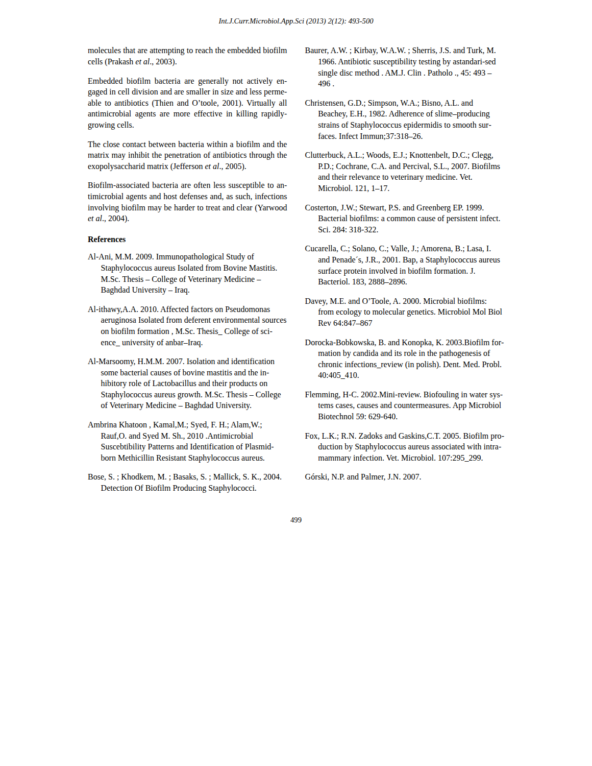Int.J.Curr.Microbiol.App.Sci (2013) 2(12): 493-500
molecules that are attempting to reach the embedded biofilm cells (Prakash et al., 2003).
Embedded biofilm bacteria are generally not actively engaged in cell division and are smaller in size and less permeable to antibiotics (Thien and O’toole, 2001). Virtually all antimicrobial agents are more effective in killing rapidly-growing cells.
The close contact between bacteria within a biofilm and the matrix may inhibit the penetration of antibiotics through the exopolysaccharid matrix (Jefferson et al., 2005).
Biofilm-associated bacteria are often less susceptible to antimicrobial agents and host defenses and, as such, infections involving biofilm may be harder to treat and clear (Yarwood et al., 2004).
References
Al-Ani, M.M. 2009. Immunopathological Study of Staphylococcus aureus Isolated from Bovine Mastitis. M.Sc. Thesis – College of Veterinary Medicine – Baghdad University – Iraq.
Al-ithawy,A.A. 2010. Affected factors on Pseudomonas aeruginosa Isolated from deferent environmental sources on biofilm formation , M.Sc. Thesis_ College of science_ university of anbar–Iraq.
Al-Marsoomy, H.M.M. 2007. Isolation and identification some bacterial causes of bovine mastitis and the inhibitory role of Lactobacillus and their products on Staphylococcus aureus growth. M.Sc. Thesis – College of Veterinary Medicine – Baghdad University.
Ambrina Khatoon , Kamal,M.; Syed, F. H.; Alam,W.; Rauf,O. and Syed M. Sh., 2010 .Antimicrobial Suscebtibility Patterns and Identification of Plasmid-born Methicillin Resistant Staphylococcus aureus.
Bose, S. ; Khodkem, M. ; Basaks, S. ; Mallick, S. K., 2004. Detection Of Biofilm Producing Staphylococci.
Baurer, A.W. ; Kirbay, W.A.W. ; Sherris, J.S. and Turk, M. 1966. Antibiotic susceptibility testing by astandari-sed single disc method . AM.J. Clin . Patholo ., 45: 493 – 496 .
Christensen, G.D.; Simpson, W.A.; Bisno, A.L. and Beachey, E.H., 1982. Adherence of slime–producing strains of Staphylococcus epidermidis to smooth surfaces. Infect Immun;37:318–26.
Clutterbuck, A.L.; Woods, E.J.; Knottenbelt, D.C.; Clegg, P.D.; Cochrane, C.A. and Percival, S.L., 2007. Biofilms and their relevance to veterinary medicine. Vet. Microbiol. 121, 1–17.
Costerton, J.W.; Stewart, P.S. and Greenberg EP. 1999. Bacterial biofilms: a common cause of persistent infect. Sci. 284: 318-322.
Cucarella, C.; Solano, C.; Valle, J.; Amorena, B.; Lasa, I. and Penade´s, J.R., 2001. Bap, a Staphylococcus aureus surface protein involved in biofilm formation. J. Bacteriol. 183, 2888–2896.
Davey, M.E. and O’Toole, A. 2000. Microbial biofilms: from ecology to molecular genetics. Microbiol Mol Biol Rev 64:847–867
Dorocka-Bobkowska, B. and Konopka, K. 2003.Biofilm formation by candida and its role in the pathogenesis of chronic infections_review (in polish). Dent. Med. Probl. 40:405_410.
Flemming, H-C. 2002.Mini-review. Biofouling in water systems cases, causes and countermeasures. App Microbiol Biotechnol 59: 629-640.
Fox, L.K.; R.N. Zadoks and Gaskins,C.T. 2005. Biofilm production by Staphylococcus aureus associated with intramammary infection. Vet. Microbiol. 107:295_299.
Górski, N.P. and Palmer, J.N. 2007.
499